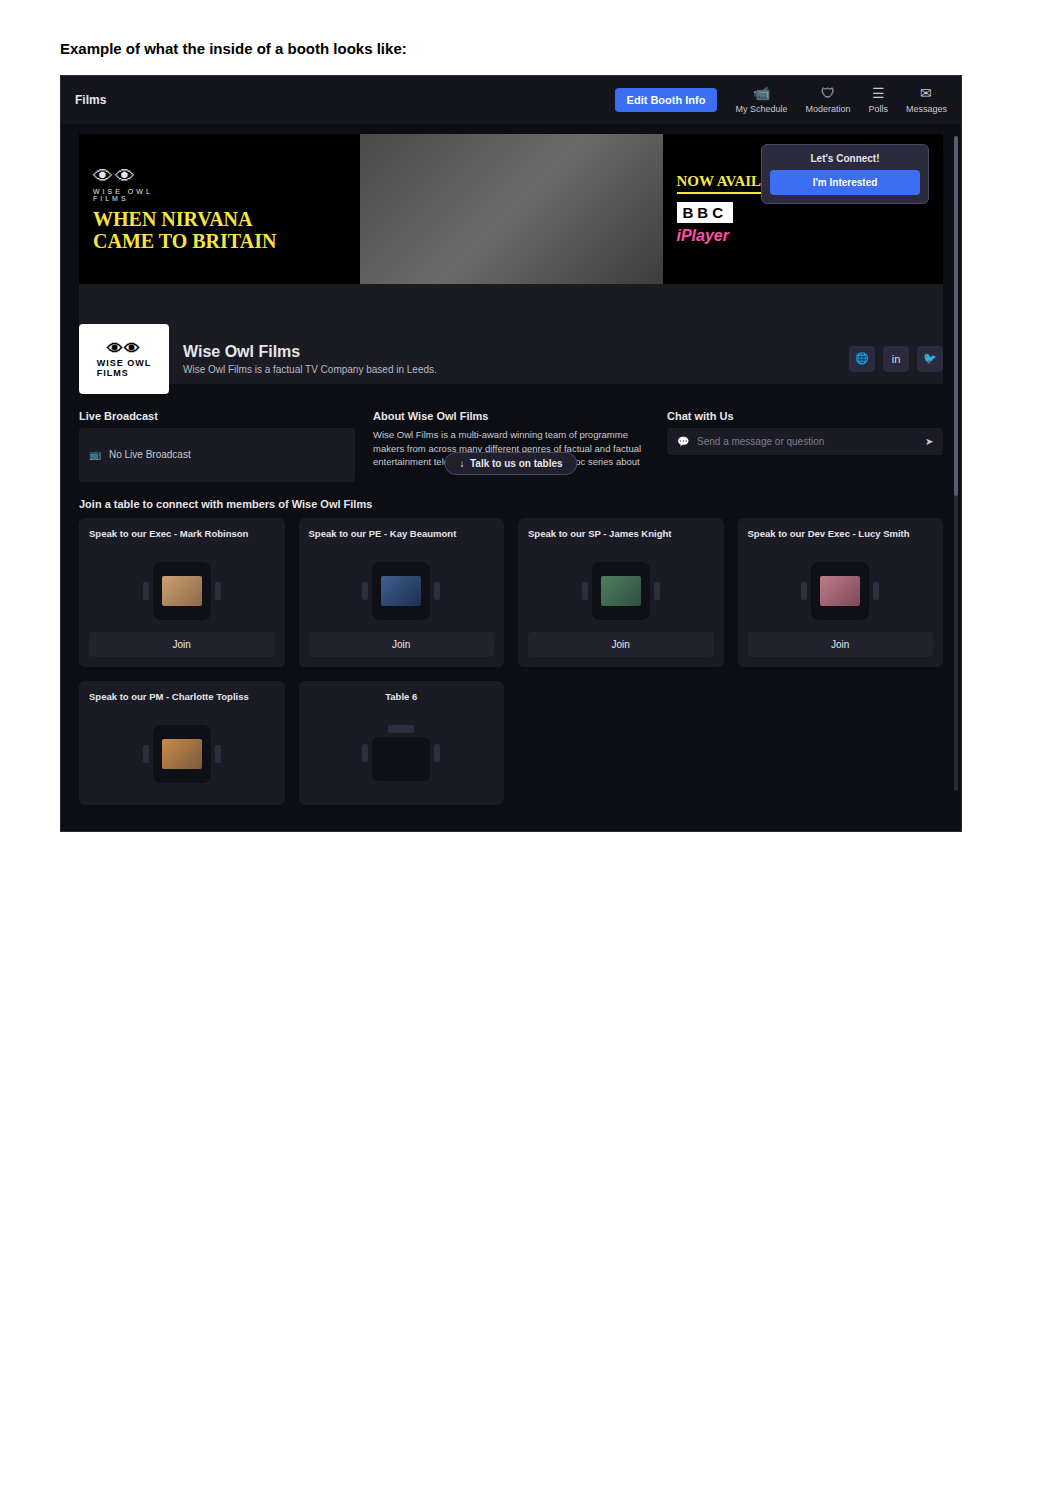Example of what the inside of a booth looks like:
Films
Edit Booth Info
📹My Schedule
🛡Moderation
☰Polls
✉Messages
👁👁WISE OWL
FILMS
WHEN NIRVANA
CAME TO BRITAIN
NOW AVAILABLE ON
BBC
iPlayer
Let's Connect!
I'm Interested
👁👁
WISE OWL
FILMS
Wise Owl Films
Wise Owl Films is a factual TV Company based in Leeds.
🌐
in
🐦
Live Broadcast
📺
No Live Broadcast
About Wise Owl Films
Wise Owl Films is a multi-award winning team of programme makers from across many different genres of factual and factual entertainment television – from surprising, obs doc series about life in an everyday setting, to documentaries celebrating our popular culture, and…
Chat with Us
💬 Send a message or question ➤
↓ Talk to us on tables
Join a table to connect with members of Wise Owl Films
Speak to our Exec - Mark Robinson
Join
Speak to our PE - Kay Beaumont
Join
Speak to our SP - James Knight
Join
Speak to our Dev Exec - Lucy Smith
Join
Speak to our PM - Charlotte Topliss
Table 6